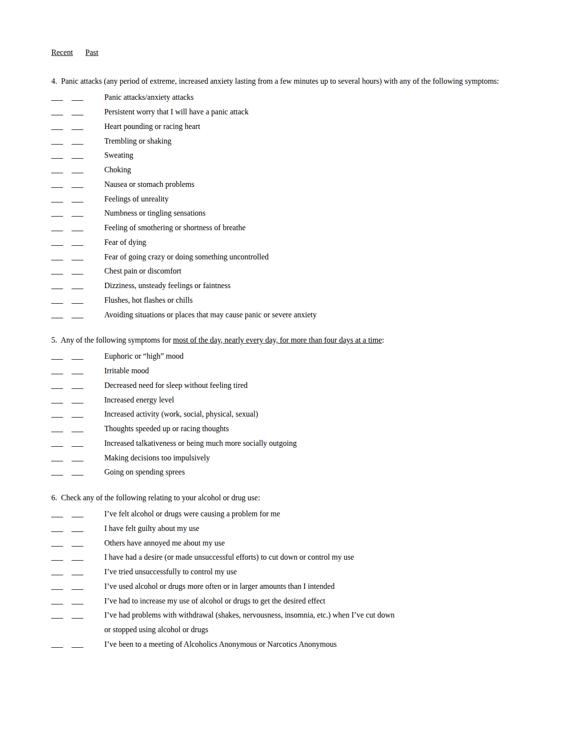Recent Past
4. Panic attacks (any period of extreme, increased anxiety lasting from a few minutes up to several hours) with any of the following symptoms:
| ___ | ___ | Panic attacks/anxiety attacks |
| ___ | ___ | Persistent worry that I will have a panic attack |
| ___ | ___ | Heart pounding or racing heart |
| ___ | ___ | Trembling or shaking |
| ___ | ___ | Sweating |
| ___ | ___ | Choking |
| ___ | ___ | Nausea or stomach problems |
| ___ | ___ | Feelings of unreality |
| ___ | ___ | Numbness or tingling sensations |
| ___ | ___ | Feeling of smothering or shortness of breathe |
| ___ | ___ | Fear of dying |
| ___ | ___ | Fear of going crazy or doing something uncontrolled |
| ___ | ___ | Chest pain or discomfort |
| ___ | ___ | Dizziness, unsteady feelings or faintness |
| ___ | ___ | Flushes, hot flashes or chills |
| ___ | ___ | Avoiding situations or places that may cause panic or severe anxiety |
5. Any of the following symptoms for most of the day, nearly every day, for more than four days at a time:
| ___ | ___ | Euphoric or “high” mood |
| ___ | ___ | Irritable mood |
| ___ | ___ | Decreased need for sleep without feeling tired |
| ___ | ___ | Increased energy level |
| ___ | ___ | Increased activity (work, social, physical, sexual) |
| ___ | ___ | Thoughts speeded up or racing thoughts |
| ___ | ___ | Increased talkativeness or being much more socially outgoing |
| ___ | ___ | Making decisions too impulsively |
| ___ | ___ | Going on spending sprees |
6. Check any of the following relating to your alcohol or drug use:
| ___ | ___ | I’ve felt alcohol or drugs were causing a problem for me |
| ___ | ___ | I have felt guilty about my use |
| ___ | ___ | Others have annoyed me about my use |
| ___ | ___ | I have had a desire (or made unsuccessful efforts) to cut down or control my use |
| ___ | ___ | I’ve tried unsuccessfully to control my use |
| ___ | ___ | I’ve used alcohol or drugs more often or in larger amounts than I intended |
| ___ | ___ | I’ve had to increase my use of alcohol or drugs to get the desired effect |
| ___ | ___ | I’ve had problems with withdrawal (shakes, nervousness, insomnia, etc.) when I’ve cut down |
| | | or stopped using alcohol or drugs |
| ___ | ___ | I’ve been to a meeting of Alcoholics Anonymous or Narcotics Anonymous |